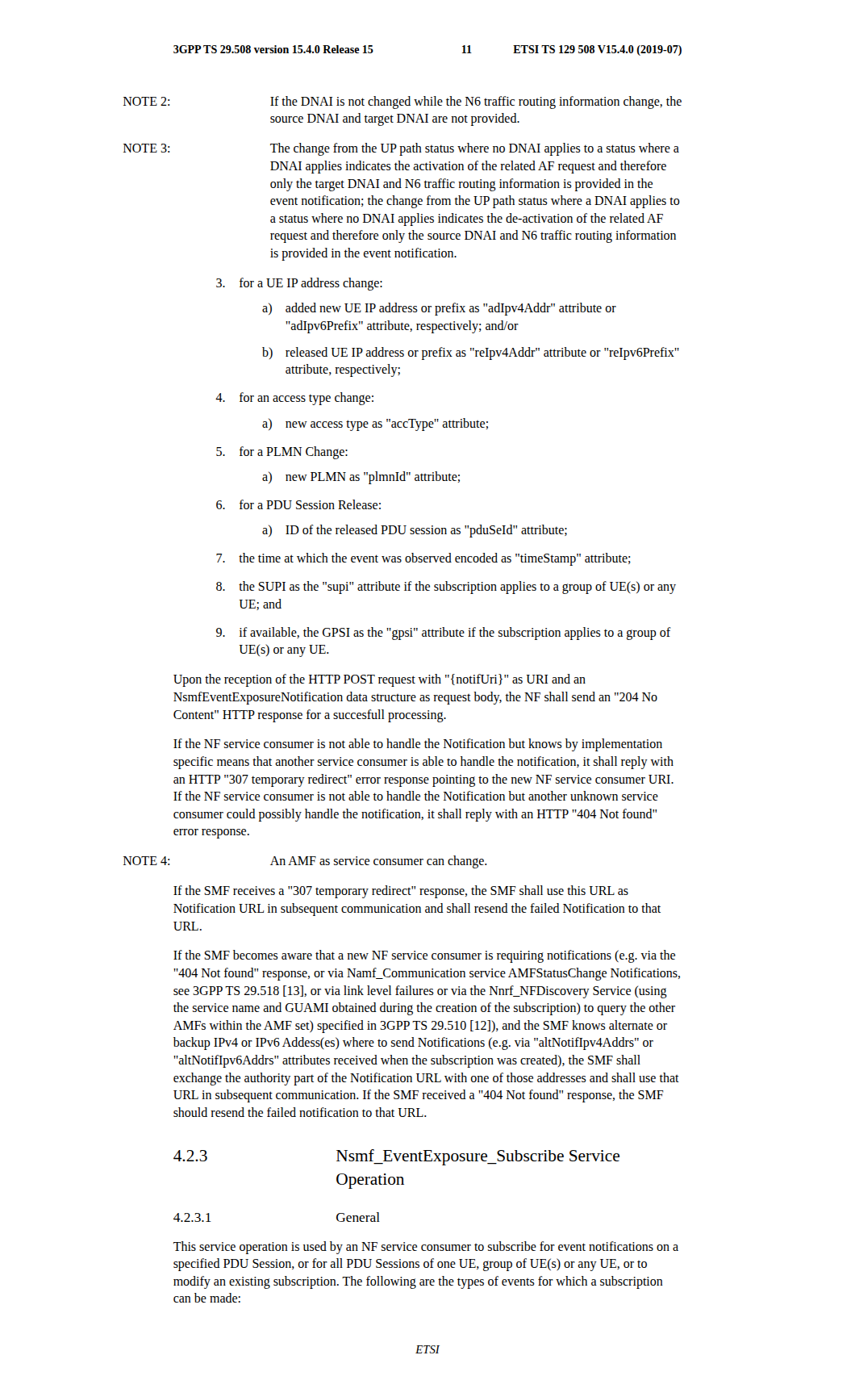3GPP TS 29.508 version 15.4.0 Release 15
11
ETSI TS 129 508 V15.4.0 (2019-07)
NOTE 2: If the DNAI is not changed while the N6 traffic routing information change, the source DNAI and target DNAI are not provided.
NOTE 3: The change from the UP path status where no DNAI applies to a status where a DNAI applies indicates the activation of the related AF request and therefore only the target DNAI and N6 traffic routing information is provided in the event notification; the change from the UP path status where a DNAI applies to a status where no DNAI applies indicates the de-activation of the related AF request and therefore only the source DNAI and N6 traffic routing information is provided in the event notification.
3. for a UE IP address change:
a) added new UE IP address or prefix as "adIpv4Addr" attribute or "adIpv6Prefix" attribute, respectively; and/or
b) released UE IP address or prefix as "reIpv4Addr" attribute or "reIpv6Prefix" attribute, respectively;
4. for an access type change:
a) new access type as "accType" attribute;
5. for a PLMN Change:
a) new PLMN as "plmnId" attribute;
6. for a PDU Session Release:
a) ID of the released PDU session as "pduSeId" attribute;
7. the time at which the event was observed encoded as "timeStamp" attribute;
8. the SUPI as the "supi" attribute if the subscription applies to a group of UE(s) or any UE; and
9. if available, the GPSI as the "gpsi" attribute if the subscription applies to a group of UE(s) or any UE.
Upon the reception of the HTTP POST request with "{notifUri}" as URI and an NsmfEventExposureNotification data structure as request body, the NF shall send an "204 No Content" HTTP response for a succesfull processing.
If the NF service consumer is not able to handle the Notification but knows by implementation specific means that another service consumer is able to handle the notification, it shall reply with an HTTP "307 temporary redirect" error response pointing to the new NF service consumer URI. If the NF service consumer is not able to handle the Notification but another unknown service consumer could possibly handle the notification, it shall reply with an HTTP "404 Not found" error response.
NOTE 4: An AMF as service consumer can change.
If the SMF receives a "307 temporary redirect" response, the SMF shall use this URL as Notification URL in subsequent communication and shall resend the failed Notification to that URL.
If the SMF becomes aware that a new NF service consumer is requiring notifications (e.g. via the "404 Not found" response, or via Namf_Communication service AMFStatusChange Notifications, see 3GPP TS 29.518 [13], or via link level failures or via the Nnrf_NFDiscovery Service (using the service name and GUAMI obtained during the creation of the subscription) to query the other AMFs within the AMF set) specified in 3GPP TS 29.510 [12]), and the SMF knows alternate or backup IPv4 or IPv6 Addess(es) where to send Notifications (e.g. via "altNotifIpv4Addrs" or "altNotifIpv6Addrs" attributes received when the subscription was created), the SMF shall exchange the authority part of the Notification URL with one of those addresses and shall use that URL in subsequent communication. If the SMF received a "404 Not found" response, the SMF should resend the failed notification to that URL.
4.2.3 Nsmf_EventExposure_Subscribe Service Operation
4.2.3.1 General
This service operation is used by an NF service consumer to subscribe for event notifications on a specified PDU Session, or for all PDU Sessions of one UE, group of UE(s) or any UE, or to modify an existing subscription. The following are the types of events for which a subscription can be made:
ETSI